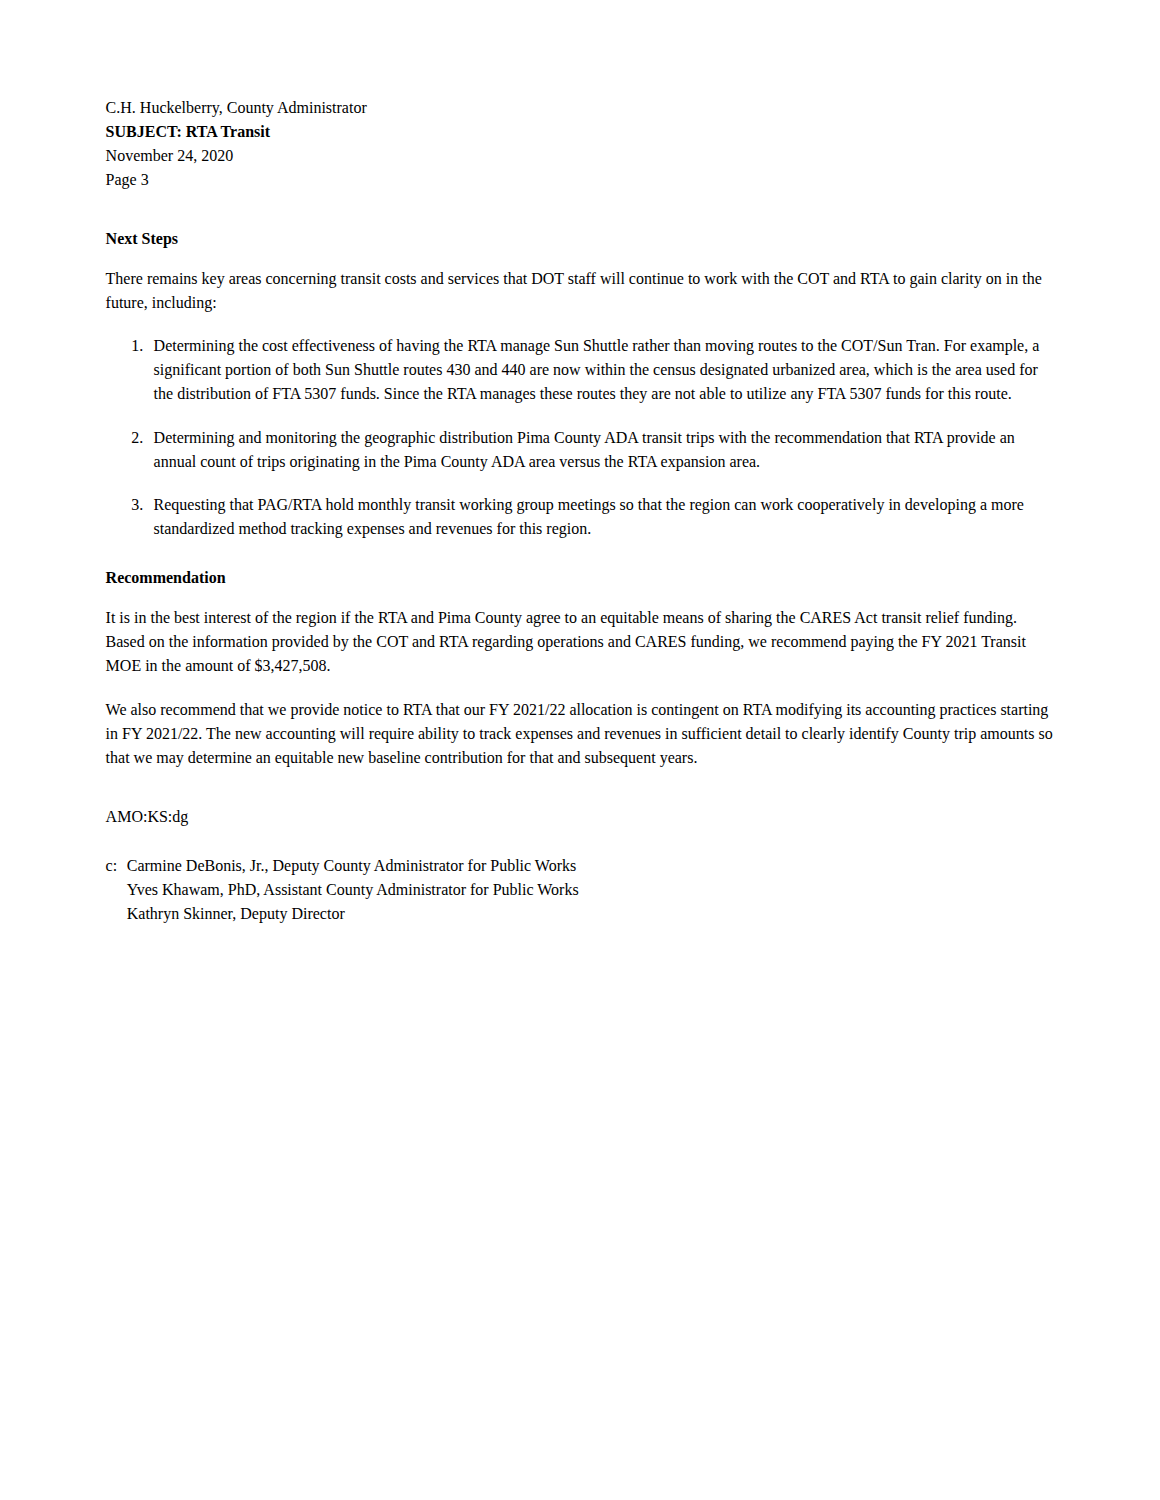C.H. Huckelberry, County Administrator
SUBJECT: RTA Transit
November 24, 2020
Page 3
Next Steps
There remains key areas concerning transit costs and services that DOT staff will continue to work with the COT and RTA to gain clarity on in the future, including:
Determining the cost effectiveness of having the RTA manage Sun Shuttle rather than moving routes to the COT/Sun Tran. For example, a significant portion of both Sun Shuttle routes 430 and 440 are now within the census designated urbanized area, which is the area used for the distribution of FTA 5307 funds. Since the RTA manages these routes they are not able to utilize any FTA 5307 funds for this route.
Determining and monitoring the geographic distribution Pima County ADA transit trips with the recommendation that RTA provide an annual count of trips originating in the Pima County ADA area versus the RTA expansion area.
Requesting that PAG/RTA hold monthly transit working group meetings so that the region can work cooperatively in developing a more standardized method tracking expenses and revenues for this region.
Recommendation
It is in the best interest of the region if the RTA and Pima County agree to an equitable means of sharing the CARES Act transit relief funding. Based on the information provided by the COT and RTA regarding operations and CARES funding, we recommend paying the FY 2021 Transit MOE in the amount of $3,427,508.
We also recommend that we provide notice to RTA that our FY 2021/22 allocation is contingent on RTA modifying its accounting practices starting in FY 2021/22. The new accounting will require ability to track expenses and revenues in sufficient detail to clearly identify County trip amounts so that we may determine an equitable new baseline contribution for that and subsequent years.
AMO:KS:dg
c:
Carmine DeBonis, Jr., Deputy County Administrator for Public Works
Yves Khawam, PhD, Assistant County Administrator for Public Works
Kathryn Skinner, Deputy Director